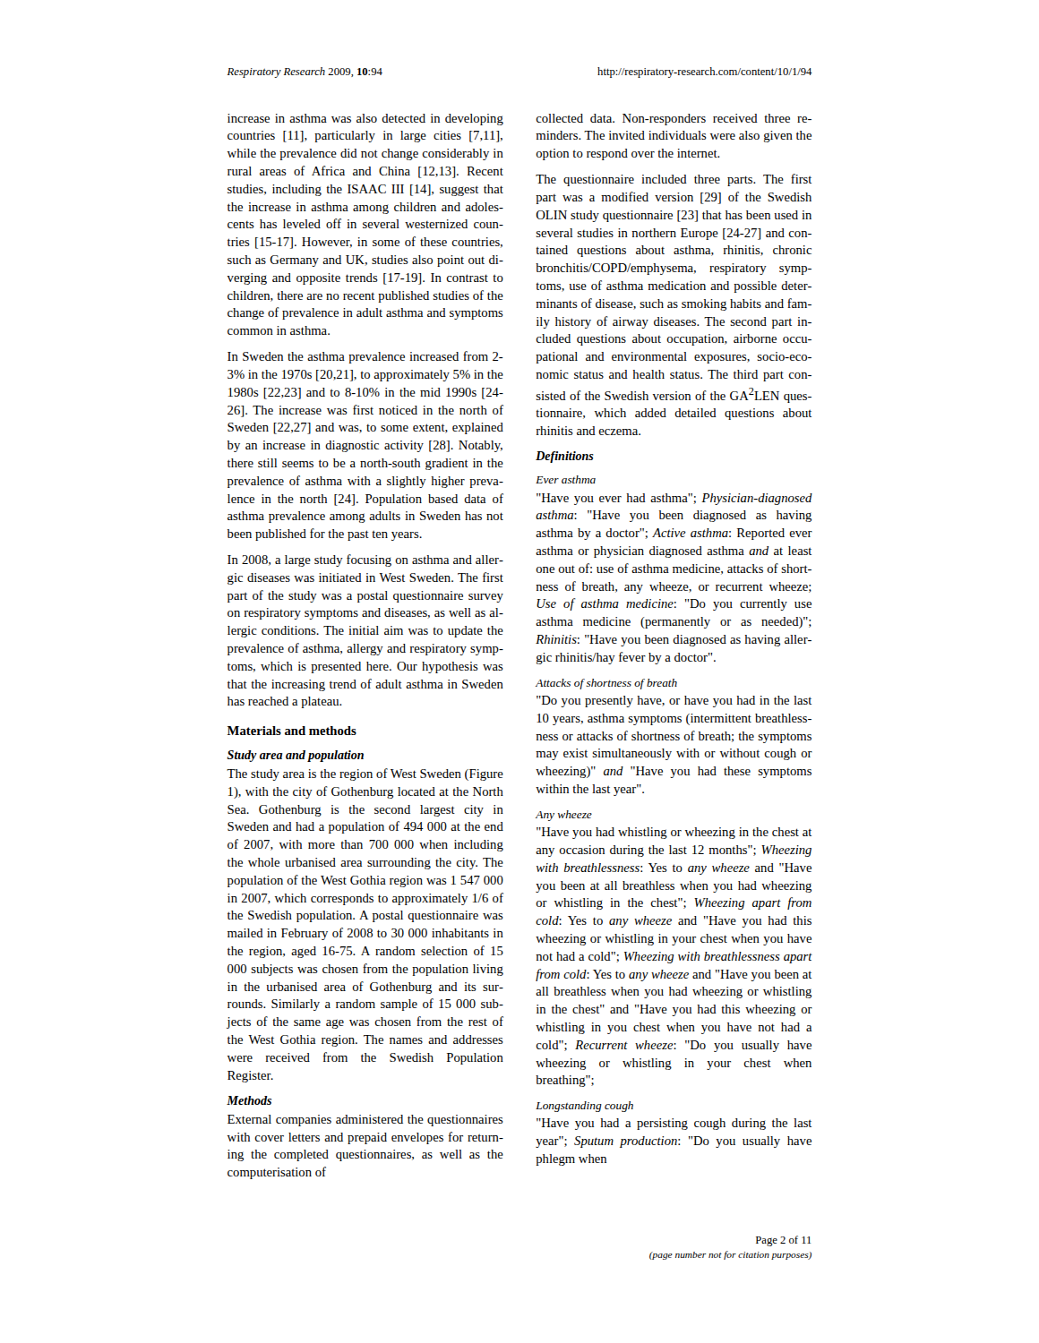Respiratory Research 2009, 10:94
http://respiratory-research.com/content/10/1/94
increase in asthma was also detected in developing countries [11], particularly in large cities [7,11], while the prevalence did not change considerably in rural areas of Africa and China [12,13]. Recent studies, including the ISAAC III [14], suggest that the increase in asthma among children and adolescents has leveled off in several westernized countries [15-17]. However, in some of these countries, such as Germany and UK, studies also point out diverging and opposite trends [17-19]. In contrast to children, there are no recent published studies of the change of prevalence in adult asthma and symptoms common in asthma.
In Sweden the asthma prevalence increased from 2-3% in the 1970s [20,21], to approximately 5% in the 1980s [22,23] and to 8-10% in the mid 1990s [24-26]. The increase was first noticed in the north of Sweden [22,27] and was, to some extent, explained by an increase in diagnostic activity [28]. Notably, there still seems to be a north-south gradient in the prevalence of asthma with a slightly higher prevalence in the north [24]. Population based data of asthma prevalence among adults in Sweden has not been published for the past ten years.
In 2008, a large study focusing on asthma and allergic diseases was initiated in West Sweden. The first part of the study was a postal questionnaire survey on respiratory symptoms and diseases, as well as allergic conditions. The initial aim was to update the prevalence of asthma, allergy and respiratory symptoms, which is presented here. Our hypothesis was that the increasing trend of adult asthma in Sweden has reached a plateau.
Materials and methods
Study area and population
The study area is the region of West Sweden (Figure 1), with the city of Gothenburg located at the North Sea. Gothenburg is the second largest city in Sweden and had a population of 494 000 at the end of 2007, with more than 700 000 when including the whole urbanised area surrounding the city. The population of the West Gothia region was 1 547 000 in 2007, which corresponds to approximately 1/6 of the Swedish population. A postal questionnaire was mailed in February of 2008 to 30 000 inhabitants in the region, aged 16-75. A random selection of 15 000 subjects was chosen from the population living in the urbanised area of Gothenburg and its surrounds. Similarly a random sample of 15 000 subjects of the same age was chosen from the rest of the West Gothia region. The names and addresses were received from the Swedish Population Register.
Methods
External companies administered the questionnaires with cover letters and prepaid envelopes for returning the completed questionnaires, as well as the computerisation of
collected data. Non-responders received three reminders. The invited individuals were also given the option to respond over the internet.
The questionnaire included three parts. The first part was a modified version [29] of the Swedish OLIN study questionnaire [23] that has been used in several studies in northern Europe [24-27] and contained questions about asthma, rhinitis, chronic bronchitis/COPD/emphysema, respiratory symptoms, use of asthma medication and possible determinants of disease, such as smoking habits and family history of airway diseases. The second part included questions about occupation, airborne occupational and environmental exposures, socio-economic status and health status. The third part consisted of the Swedish version of the GA2LEN questionnaire, which added detailed questions about rhinitis and eczema.
Definitions
Ever asthma
"Have you ever had asthma"; Physician-diagnosed asthma: "Have you been diagnosed as having asthma by a doctor"; Active asthma: Reported ever asthma or physician diagnosed asthma and at least one out of: use of asthma medicine, attacks of shortness of breath, any wheeze, or recurrent wheeze; Use of asthma medicine: "Do you currently use asthma medicine (permanently or as needed)"; Rhinitis: "Have you been diagnosed as having allergic rhinitis/hay fever by a doctor".
Attacks of shortness of breath
"Do you presently have, or have you had in the last 10 years, asthma symptoms (intermittent breathlessness or attacks of shortness of breath; the symptoms may exist simultaneously with or without cough or wheezing)" and "Have you had these symptoms within the last year".
Any wheeze
"Have you had whistling or wheezing in the chest at any occasion during the last 12 months"; Wheezing with breathlessness: Yes to any wheeze and "Have you been at all breathless when you had wheezing or whistling in the chest"; Wheezing apart from cold: Yes to any wheeze and "Have you had this wheezing or whistling in your chest when you have not had a cold"; Wheezing with breathlessness apart from cold: Yes to any wheeze and "Have you been at all breathless when you had wheezing or whistling in the chest" and "Have you had this wheezing or whistling in you chest when you have not had a cold"; Recurrent wheeze: "Do you usually have wheezing or whistling in your chest when breathing";
Longstanding cough
"Have you had a persisting cough during the last year"; Sputum production: "Do you usually have phlegm when
Page 2 of 11
(page number not for citation purposes)